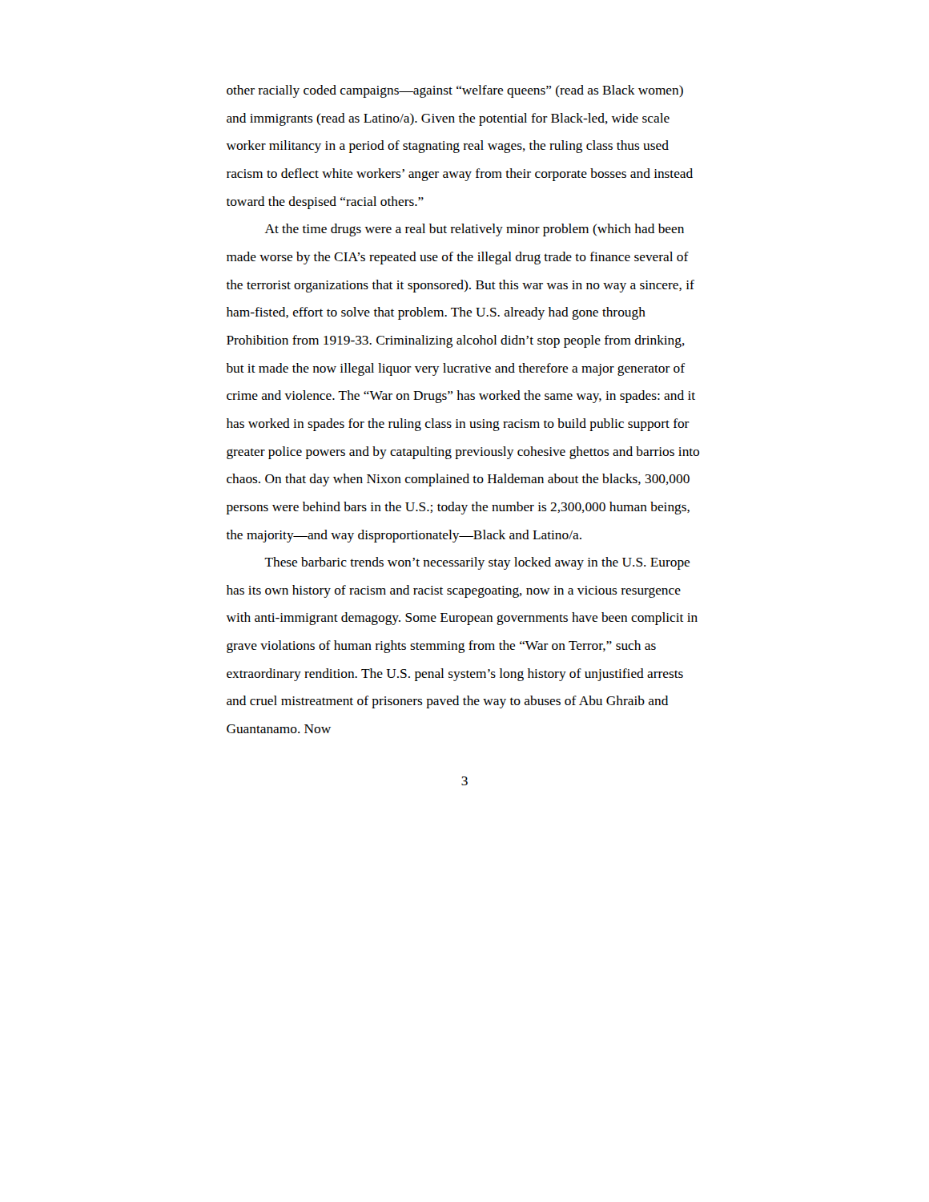other racially coded campaigns—against “welfare queens” (read as Black women) and immigrants (read as Latino/a). Given the potential for Black-led, wide scale worker militancy in a period of stagnating real wages, the ruling class thus used racism to deflect white workers’ anger away from their corporate bosses and instead toward the despised “racial others.”
At the time drugs were a real but relatively minor problem (which had been made worse by the CIA’s repeated use of the illegal drug trade to finance several of the terrorist organizations that it sponsored). But this war was in no way a sincere, if ham-fisted, effort to solve that problem. The U.S. already had gone through Prohibition from 1919-33. Criminalizing alcohol didn’t stop people from drinking, but it made the now illegal liquor very lucrative and therefore a major generator of crime and violence. The “War on Drugs” has worked the same way, in spades: and it has worked in spades for the ruling class in using racism to build public support for greater police powers and by catapulting previously cohesive ghettos and barrios into chaos. On that day when Nixon complained to Haldeman about the blacks, 300,000 persons were behind bars in the U.S.; today the number is 2,300,000 human beings, the majority—and way disproportionately—Black and Latino/a.
These barbaric trends won’t necessarily stay locked away in the U.S. Europe has its own history of racism and racist scapegoating, now in a vicious resurgence with anti-immigrant demagogy. Some European governments have been complicit in grave violations of human rights stemming from the “War on Terror,” such as extraordinary rendition. The U.S. penal system’s long history of unjustified arrests and cruel mistreatment of prisoners paved the way to abuses of Abu Ghraib and Guantanamo. Now
3